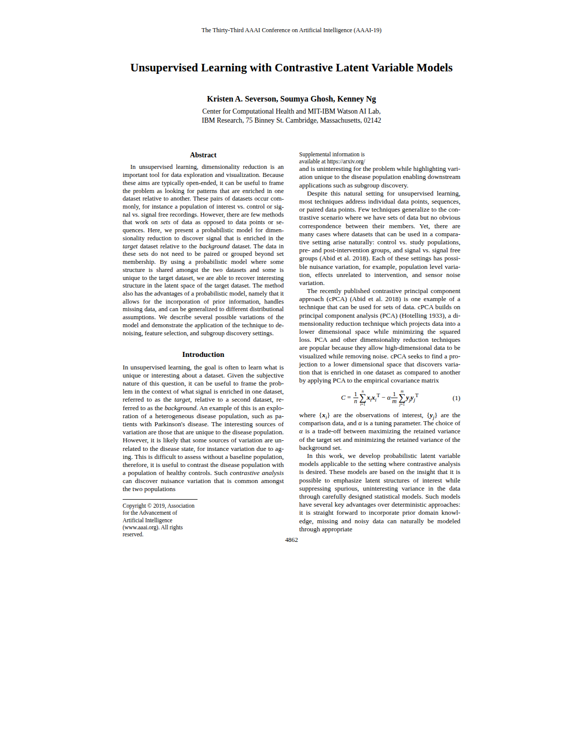The Thirty-Third AAAI Conference on Artificial Intelligence (AAAI-19)
Unsupervised Learning with Contrastive Latent Variable Models
Kristen A. Severson, Soumya Ghosh, Kenney Ng
Center for Computational Health and MIT-IBM Watson AI Lab,
IBM Research, 75 Binney St. Cambridge, Massachusetts, 02142
Abstract
In unsupervised learning, dimensionality reduction is an important tool for data exploration and visualization. Because these aims are typically open-ended, it can be useful to frame the problem as looking for patterns that are enriched in one dataset relative to another. These pairs of datasets occur commonly, for instance a population of interest vs. control or signal vs. signal free recordings. However, there are few methods that work on sets of data as opposed to data points or sequences. Here, we present a probabilistic model for dimensionality reduction to discover signal that is enriched in the target dataset relative to the background dataset. The data in these sets do not need to be paired or grouped beyond set membership. By using a probabilistic model where some structure is shared amongst the two datasets and some is unique to the target dataset, we are able to recover interesting structure in the latent space of the target dataset. The method also has the advantages of a probabilistic model, namely that it allows for the incorporation of prior information, handles missing data, and can be generalized to different distributional assumptions. We describe several possible variations of the model and demonstrate the application of the technique to de-noising, feature selection, and subgroup discovery settings.
Introduction
In unsupervised learning, the goal is often to learn what is unique or interesting about a dataset. Given the subjective nature of this question, it can be useful to frame the problem in the context of what signal is enriched in one dataset, referred to as the target, relative to a second dataset, referred to as the background. An example of this is an exploration of a heterogeneous disease population, such as patients with Parkinson's disease. The interesting sources of variation are those that are unique to the disease population. However, it is likely that some sources of variation are unrelated to the disease state, for instance variation due to aging. This is difficult to assess without a baseline population, therefore, it is useful to contrast the disease population with a population of healthy controls. Such contrastive analysis can discover nuisance variation that is common amongst the two populations
Copyright © 2019, Association for the Advancement of Artificial Intelligence (www.aaai.org). All rights reserved.
Supplemental information is available at https://arxiv.org/
and is uninteresting for the problem while highlighting variation unique to the disease population enabling downstream applications such as subgroup discovery.
Despite this natural setting for unsupervised learning, most techniques address individual data points, sequences, or paired data points. Few techniques generalize to the contrastive scenario where we have sets of data but no obvious correspondence between their members. Yet, there are many cases where datasets that can be used in a comparative setting arise naturally: control vs. study populations, pre- and post-intervention groups, and signal vs. signal free groups (Abid et al. 2018). Each of these settings has possible nuisance variation, for example, population level variation, effects unrelated to intervention, and sensor noise variation.
The recently published contrastive principal component approach (cPCA) (Abid et al. 2018) is one example of a technique that can be used for sets of data. cPCA builds on principal component analysis (PCA) (Hotelling 1933), a dimensionality reduction technique which projects data into a lower dimensional space while minimizing the squared loss. PCA and other dimensionality reduction techniques are popular because they allow high-dimensional data to be visualized while removing noise. cPCA seeks to find a projection to a lower dimensional space that discovers variation that is enriched in one dataset as compared to another by applying PCA to the empirical covariance matrix
C = 1 n n∑i=1 xixiT − α 1 m m∑j=1 yjyjT (1)
where {xi} are the observations of interest, {yj} are the comparison data, and α is a tuning parameter. The choice of α is a trade-off between maximizing the retained variance of the target set and minimizing the retained variance of the background set.
In this work, we develop probabilistic latent variable models applicable to the setting where contrastive analysis is desired. These models are based on the insight that it is possible to emphasize latent structures of interest while suppressing spurious, uninteresting variance in the data through carefully designed statistical models. Such models have several key advantages over deterministic approaches: it is straight forward to incorporate prior domain knowledge, missing and noisy data can naturally be modeled through appropriate
4862